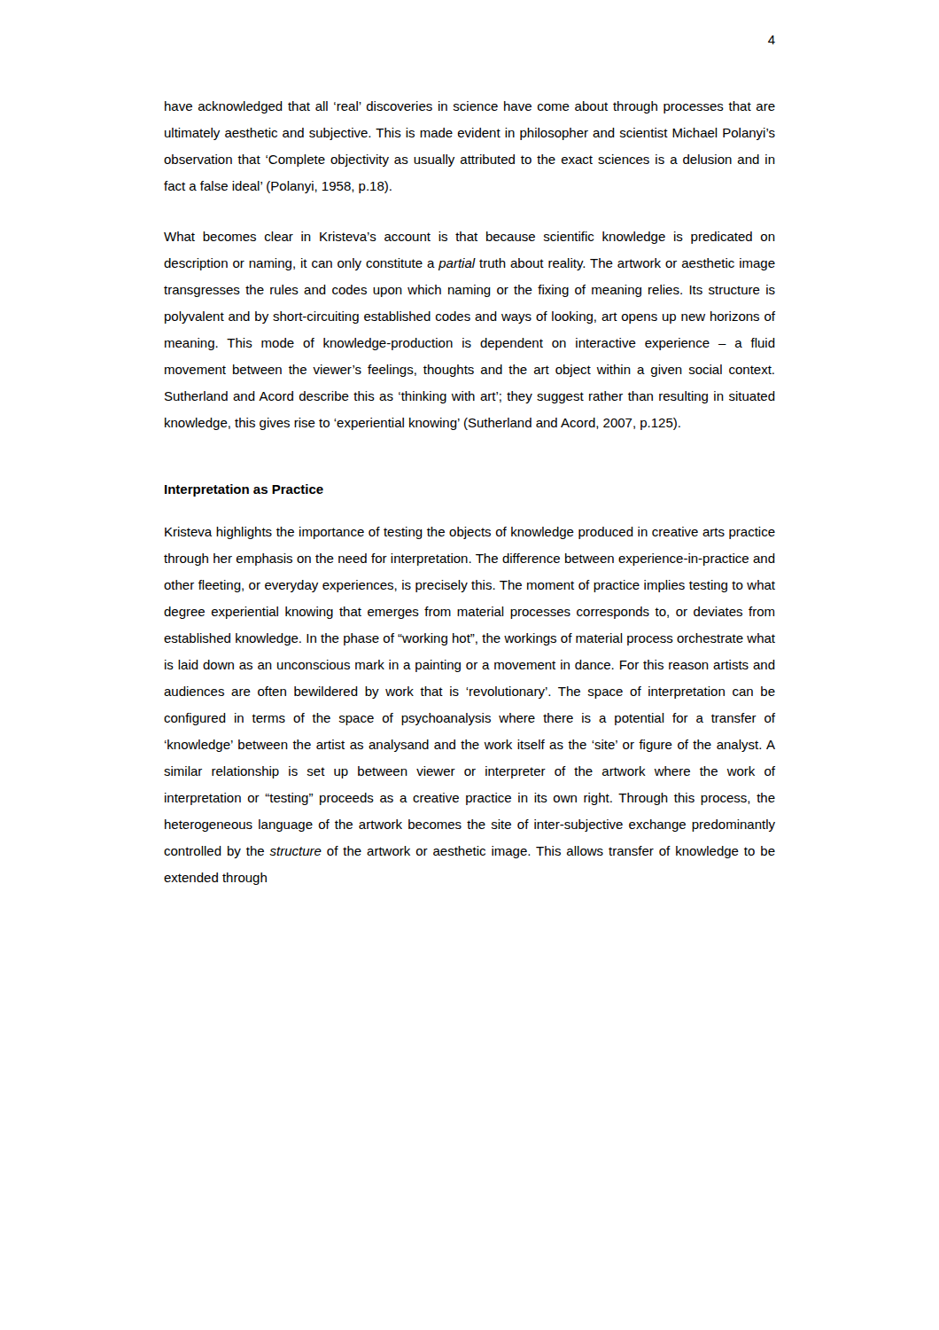4
have acknowledged that all ‘real’ discoveries in science have come about through processes that are ultimately aesthetic and subjective. This is made evident in philosopher and scientist Michael Polanyi’s observation that ‘Complete objectivity as usually attributed to the exact sciences is a delusion and in fact a false ideal’ (Polanyi, 1958, p.18).
What becomes clear in Kristeva’s account is that because scientific knowledge is predicated on description or naming, it can only constitute a partial truth about reality. The artwork or aesthetic image transgresses the rules and codes upon which naming or the fixing of meaning relies. Its structure is polyvalent and by short-circuiting established codes and ways of looking, art opens up new horizons of meaning. This mode of knowledge-production is dependent on interactive experience – a fluid movement between the viewer’s feelings, thoughts and the art object within a given social context. Sutherland and Acord describe this as ‘thinking with art’; they suggest rather than resulting in situated knowledge, this gives rise to ‘experiential knowing’ (Sutherland and Acord, 2007, p.125).
Interpretation as Practice
Kristeva highlights the importance of testing the objects of knowledge produced in creative arts practice through her emphasis on the need for interpretation. The difference between experience-in-practice and other fleeting, or everyday experiences, is precisely this. The moment of practice implies testing to what degree experiential knowing that emerges from material processes corresponds to, or deviates from established knowledge. In the phase of “working hot”, the workings of material process orchestrate what is laid down as an unconscious mark in a painting or a movement in dance. For this reason artists and audiences are often bewildered by work that is ‘revolutionary’. The space of interpretation can be configured in terms of the space of psychoanalysis where there is a potential for a transfer of ‘knowledge’ between the artist as analysand and the work itself as the ‘site’ or figure of the analyst. A similar relationship is set up between viewer or interpreter of the artwork where the work of interpretation or “testing” proceeds as a creative practice in its own right. Through this process, the heterogeneous language of the artwork becomes the site of inter-subjective exchange predominantly controlled by the structure of the artwork or aesthetic image. This allows transfer of knowledge to be extended through